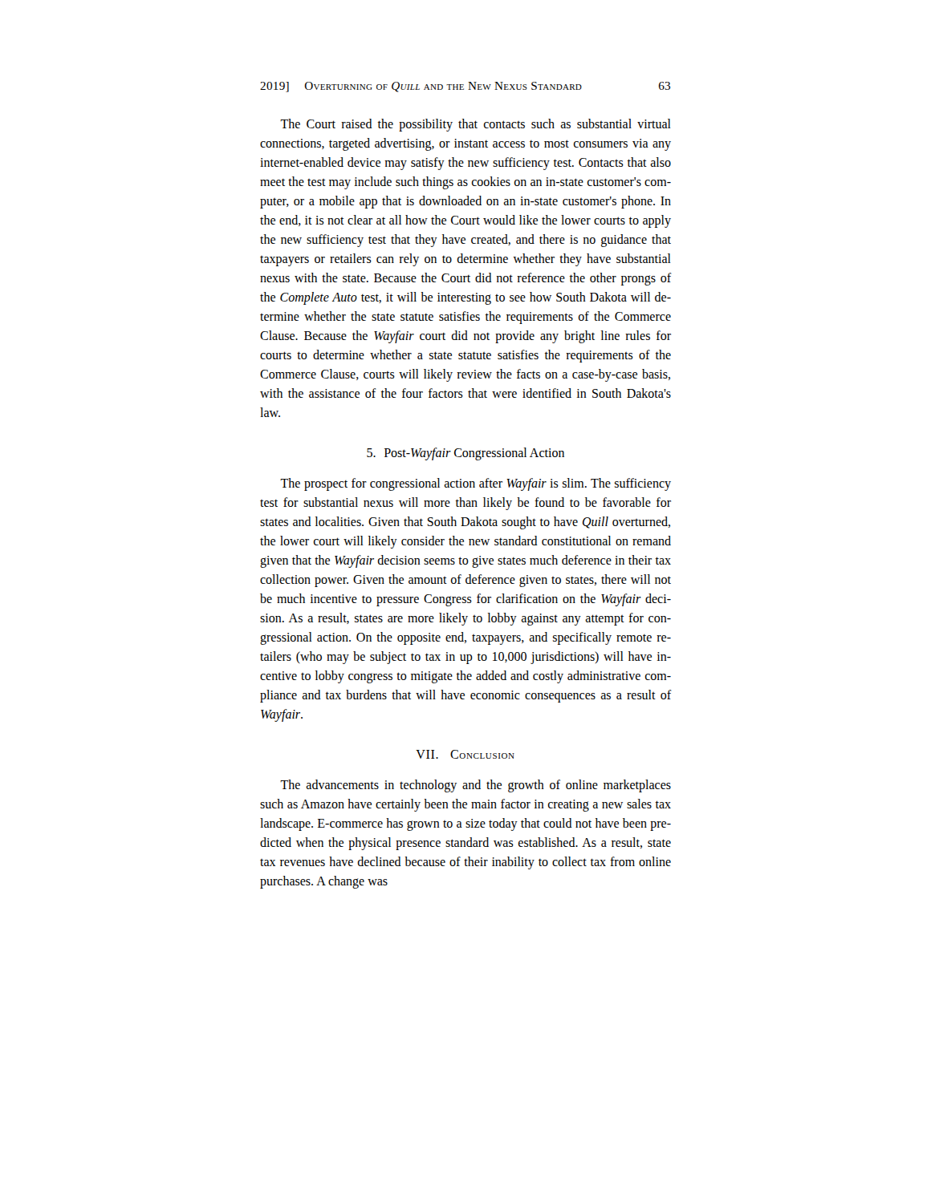2019] Overturning of Quill and the New Nexus Standard 63
The Court raised the possibility that contacts such as substantial virtual connections, targeted advertising, or instant access to most consumers via any internet-enabled device may satisfy the new sufficiency test. Contacts that also meet the test may include such things as cookies on an in-state customer's computer, or a mobile app that is downloaded on an in-state customer's phone. In the end, it is not clear at all how the Court would like the lower courts to apply the new sufficiency test that they have created, and there is no guidance that taxpayers or retailers can rely on to determine whether they have substantial nexus with the state. Because the Court did not reference the other prongs of the Complete Auto test, it will be interesting to see how South Dakota will determine whether the state statute satisfies the requirements of the Commerce Clause. Because the Wayfair court did not provide any bright line rules for courts to determine whether a state statute satisfies the requirements of the Commerce Clause, courts will likely review the facts on a case-by-case basis, with the assistance of the four factors that were identified in South Dakota's law.
5. Post-Wayfair Congressional Action
The prospect for congressional action after Wayfair is slim. The sufficiency test for substantial nexus will more than likely be found to be favorable for states and localities. Given that South Dakota sought to have Quill overturned, the lower court will likely consider the new standard constitutional on remand given that the Wayfair decision seems to give states much deference in their tax collection power. Given the amount of deference given to states, there will not be much incentive to pressure Congress for clarification on the Wayfair decision. As a result, states are more likely to lobby against any attempt for congressional action. On the opposite end, taxpayers, and specifically remote retailers (who may be subject to tax in up to 10,000 jurisdictions) will have incentive to lobby congress to mitigate the added and costly administrative compliance and tax burdens that will have economic consequences as a result of Wayfair.
VII. Conclusion
The advancements in technology and the growth of online marketplaces such as Amazon have certainly been the main factor in creating a new sales tax landscape. E-commerce has grown to a size today that could not have been predicted when the physical presence standard was established. As a result, state tax revenues have declined because of their inability to collect tax from online purchases. A change was